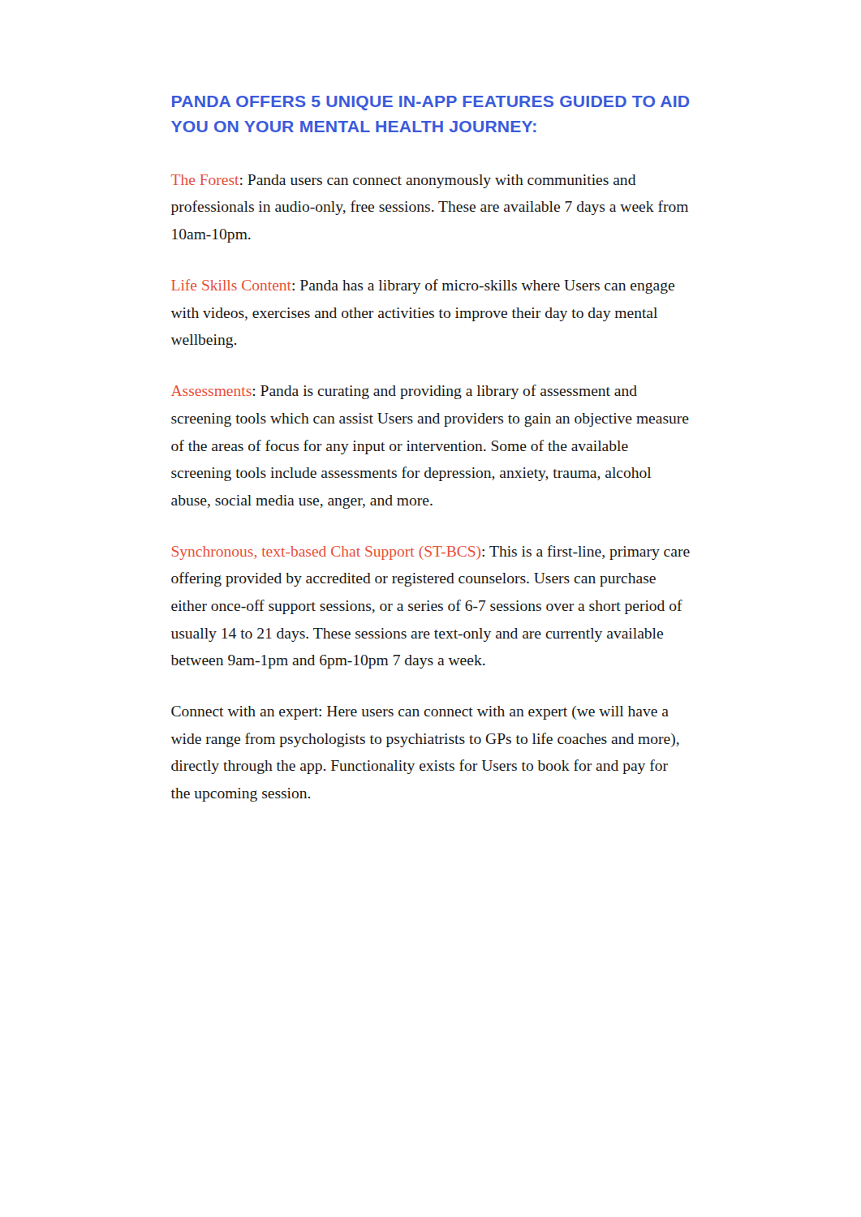Panda offers 5 unique in-app features guided to aid you on your mental health journey:
The Forest: Panda users can connect anonymously with communities and professionals in audio-only, free sessions. These are available 7 days a week from 10am-10pm.
Life Skills Content: Panda has a library of micro-skills where Users can engage with videos, exercises and other activities to improve their day to day mental wellbeing.
Assessments: Panda is curating and providing a library of assessment and screening tools which can assist Users and providers to gain an objective measure of the areas of focus for any input or intervention. Some of the available screening tools include assessments for depression, anxiety, trauma, alcohol abuse, social media use, anger, and more.
Synchronous, text-based Chat Support (ST-BCS): This is a first-line, primary care offering provided by accredited or registered counselors. Users can purchase either once-off support sessions, or a series of 6-7 sessions over a short period of usually 14 to 21 days. These sessions are text-only and are currently available between 9am-1pm and 6pm-10pm 7 days a week.
Connect with an expert: Here users can connect with an expert (we will have a wide range from psychologists to psychiatrists to GPs to life coaches and more), directly through the app. Functionality exists for Users to book for and pay for the upcoming session.